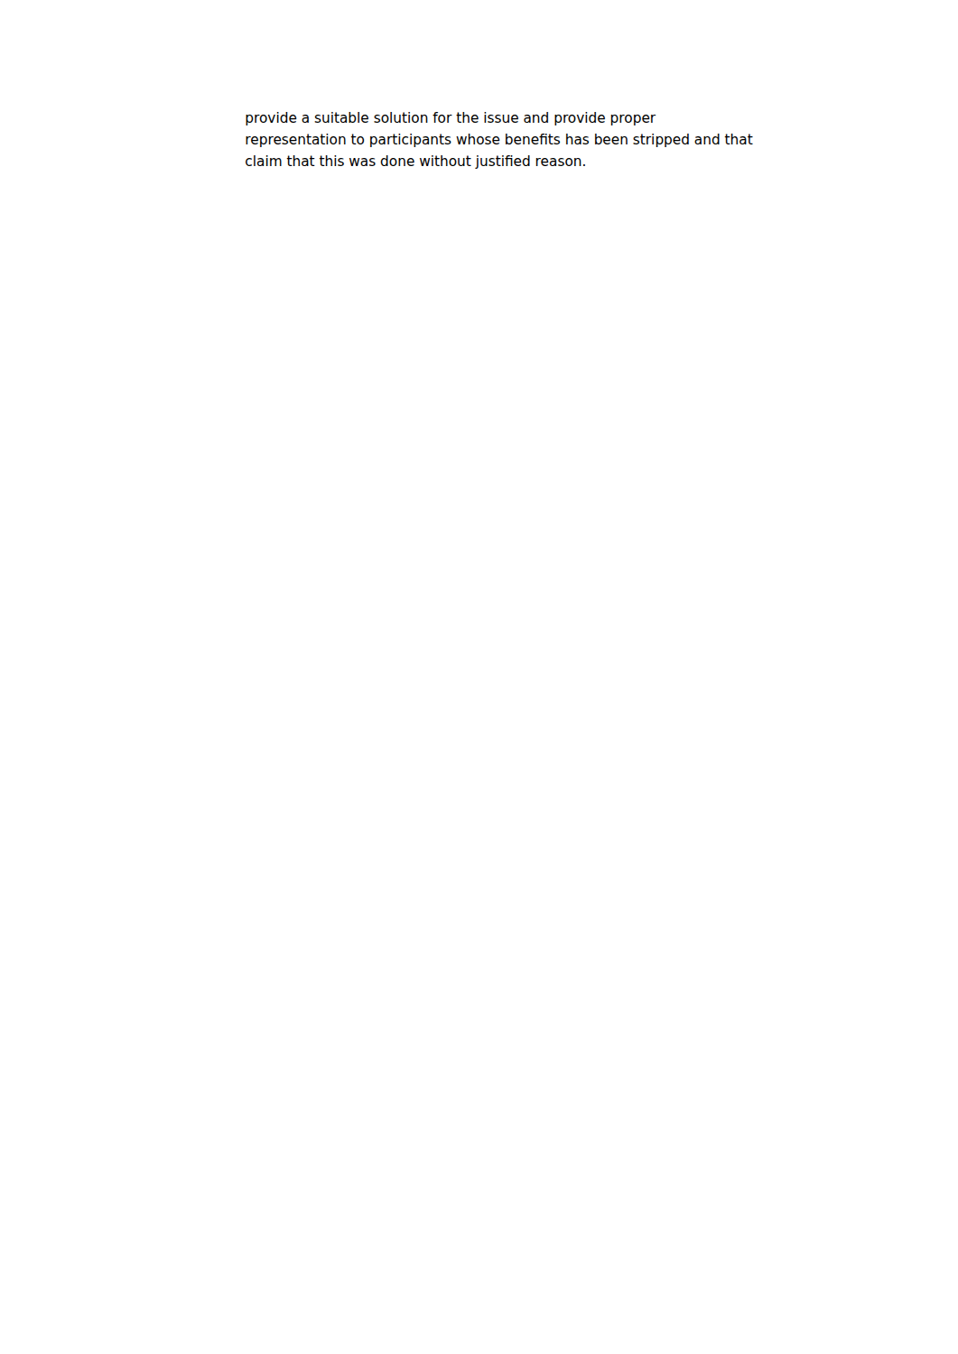provide a suitable solution for the issue and provide proper representation to participants whose benefits has been stripped and that claim that this was done without justified reason.